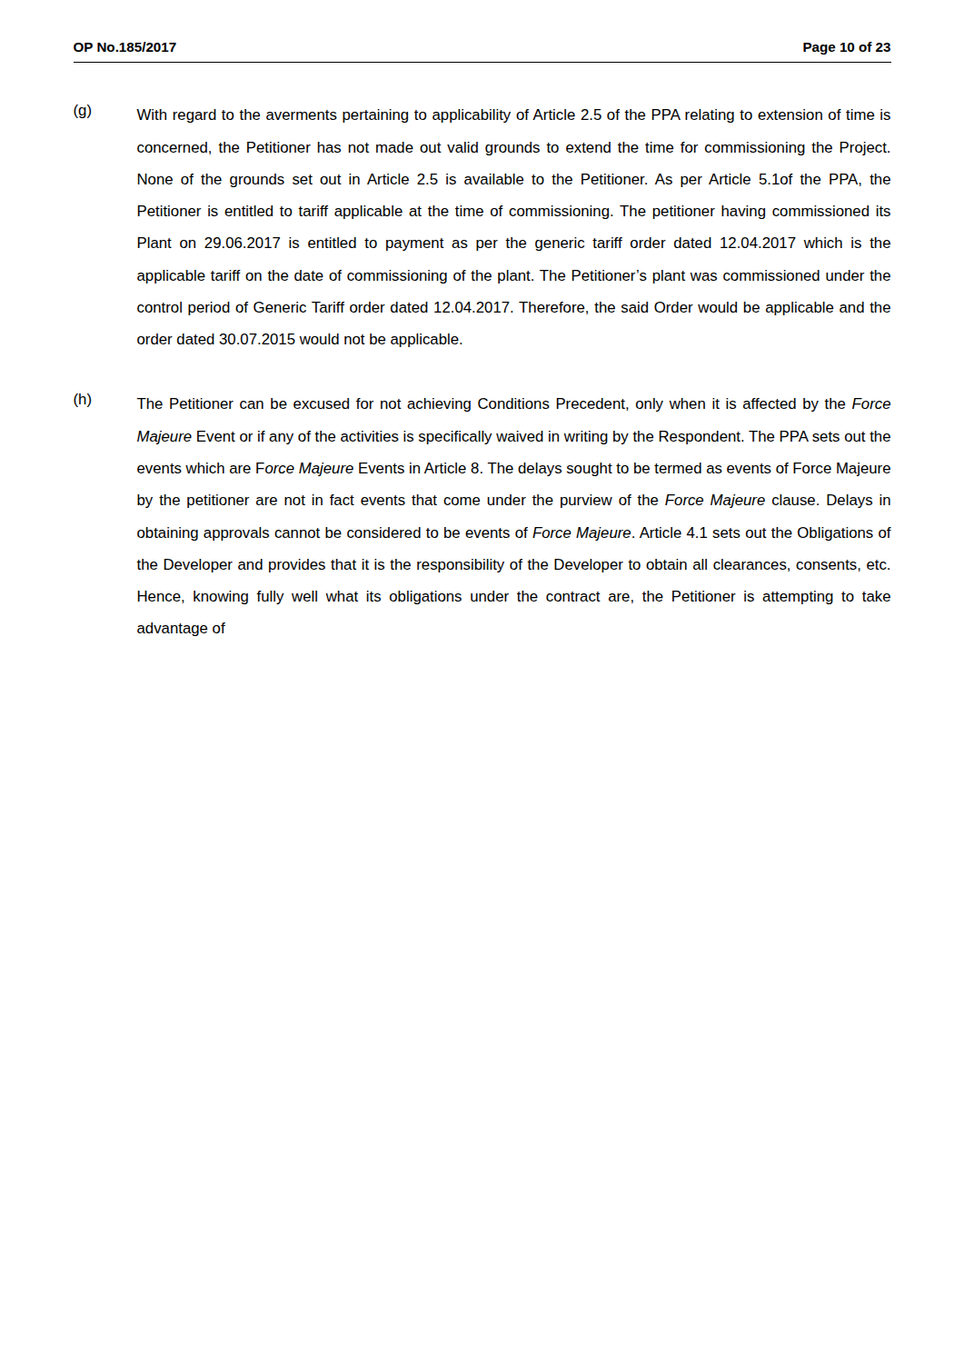OP No.185/2017 Page 10 of 23
(g)
With regard to the averments pertaining to applicability of Article 2.5 of the PPA relating to extension of time is concerned, the Petitioner has not made out valid grounds to extend the time for commissioning the Project. None of the grounds set out in Article 2.5 is available to the Petitioner. As per Article 5.1of the PPA, the Petitioner is entitled to tariff applicable at the time of commissioning. The petitioner having commissioned its Plant on 29.06.2017 is entitled to payment as per the generic tariff order dated 12.04.2017 which is the applicable tariff on the date of commissioning of the plant. The Petitioner’s plant was commissioned under the control period of Generic Tariff order dated 12.04.2017. Therefore, the said Order would be applicable and the order dated 30.07.2015 would not be applicable.
(h)
The Petitioner can be excused for not achieving Conditions Precedent, only when it is affected by the Force Majeure Event or if any of the activities is specifically waived in writing by the Respondent. The PPA sets out the events which are Force Majeure Events in Article 8. The delays sought to be termed as events of Force Majeure by the petitioner are not in fact events that come under the purview of the Force Majeure clause. Delays in obtaining approvals cannot be considered to be events of Force Majeure. Article 4.1 sets out the Obligations of the Developer and provides that it is the responsibility of the Developer to obtain all clearances, consents, etc. Hence, knowing fully well what its obligations under the contract are, the Petitioner is attempting to take advantage of